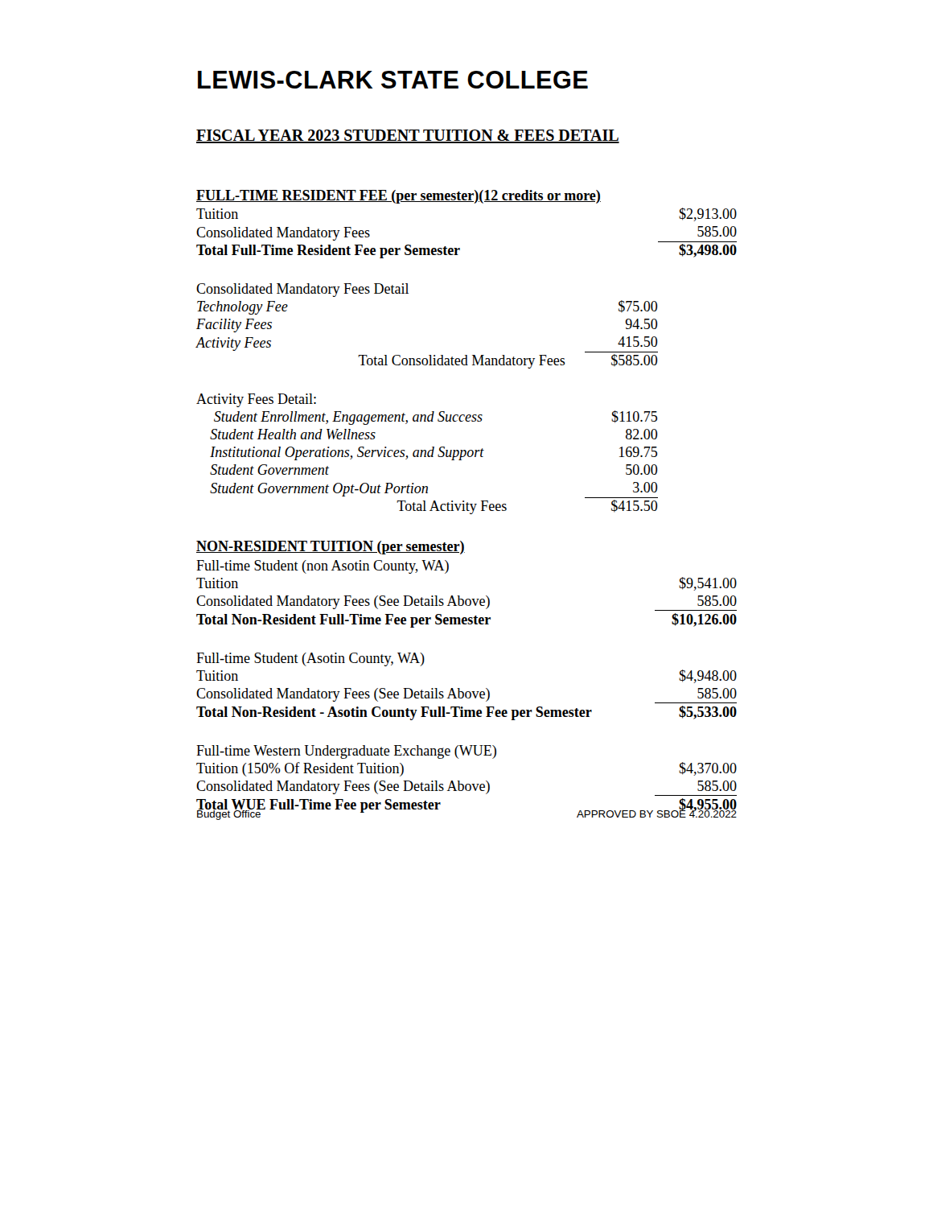LEWIS-CLARK STATE COLLEGE
FISCAL YEAR 2023 STUDENT TUITION & FEES DETAIL
FULL-TIME RESIDENT FEE (per semester)(12 credits or more)
| Tuition | | | $2,913.00 |
| Consolidated Mandatory Fees | | | 585.00 |
| Total Full-Time Resident Fee per Semester | | | $3,498.00 |
| Consolidated Mandatory Fees Detail | | | |
| Technology Fee | | $75.00 | |
| Facility Fees | | 94.50 | |
| Activity Fees | | 415.50 | |
| Total Consolidated Mandatory Fees | | $585.00 | |
| Activity Fees Detail: | | | |
| Student Enrollment, Engagement, and Success | | $110.75 | |
| Student Health and Wellness | | 82.00 | |
| Institutional Operations, Services, and Support | | 169.75 | |
| Student Government | | 50.00 | |
| Student Government Opt-Out Portion | | 3.00 | |
| Total Activity Fees | | $415.50 | |
NON-RESIDENT TUITION (per semester)
| Full-time Student (non Asotin County, WA) | | | |
| Tuition | | | $9,541.00 |
| Consolidated Mandatory Fees (See Details Above) | | | 585.00 |
| Total Non-Resident Full-Time Fee per Semester | | | $10,126.00 |
| Full-time Student (Asotin County, WA) | | | |
| Tuition | | | $4,948.00 |
| Consolidated Mandatory Fees (See Details Above) | | | 585.00 |
| Total Non-Resident - Asotin County Full-Time Fee per Semester | | | $5,533.00 |
| Full-time Western Undergraduate Exchange (WUE) | | | |
| Tuition (150% Of Resident Tuition) | | | $4,370.00 |
| Consolidated Mandatory Fees (See Details Above) | | | 585.00 |
| Total WUE Full-Time Fee per Semester | | | $4,955.00 |
Budget Office APPROVED BY SBOE 4.20.2022